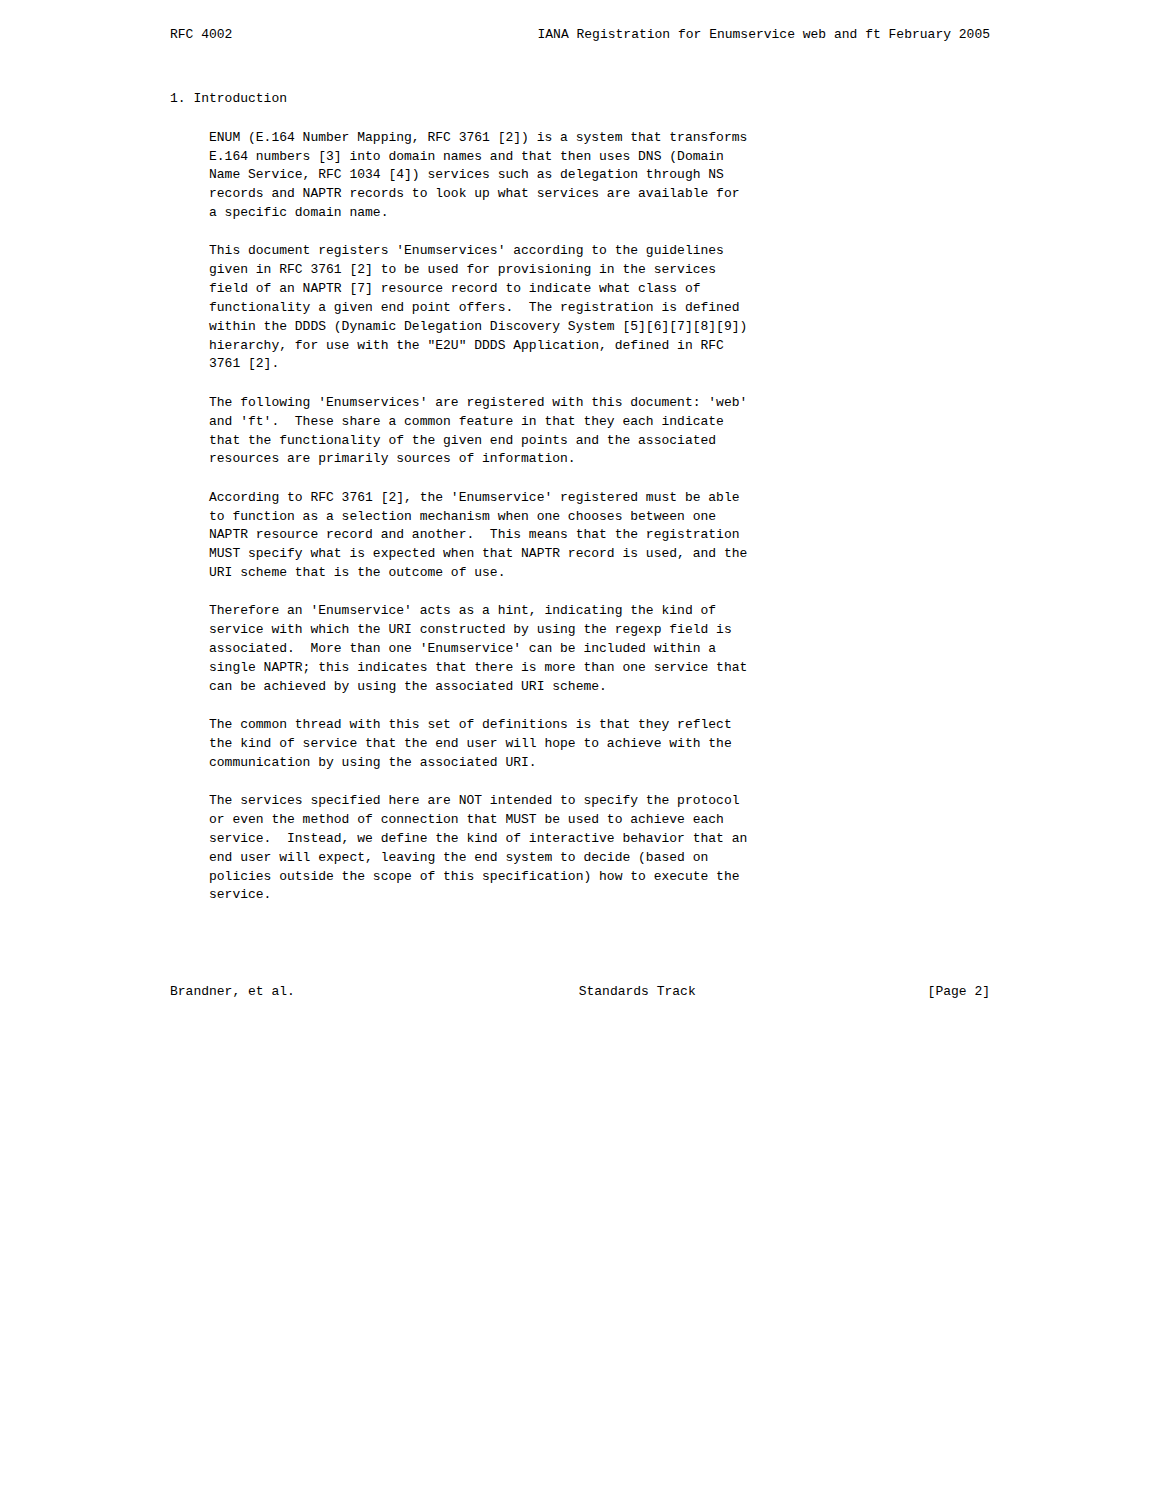RFC 4002 IANA Registration for Enumservice web and ft February 2005
1. Introduction
ENUM (E.164 Number Mapping, RFC 3761 [2]) is a system that transforms E.164 numbers [3] into domain names and that then uses DNS (Domain Name Service, RFC 1034 [4]) services such as delegation through NS records and NAPTR records to look up what services are available for a specific domain name.
This document registers 'Enumservices' according to the guidelines given in RFC 3761 [2] to be used for provisioning in the services field of an NAPTR [7] resource record to indicate what class of functionality a given end point offers. The registration is defined within the DDDS (Dynamic Delegation Discovery System [5][6][7][8][9]) hierarchy, for use with the "E2U" DDDS Application, defined in RFC 3761 [2].
The following 'Enumservices' are registered with this document: 'web' and 'ft'. These share a common feature in that they each indicate that the functionality of the given end points and the associated resources are primarily sources of information.
According to RFC 3761 [2], the 'Enumservice' registered must be able to function as a selection mechanism when one chooses between one NAPTR resource record and another. This means that the registration MUST specify what is expected when that NAPTR record is used, and the URI scheme that is the outcome of use.
Therefore an 'Enumservice' acts as a hint, indicating the kind of service with which the URI constructed by using the regexp field is associated. More than one 'Enumservice' can be included within a single NAPTR; this indicates that there is more than one service that can be achieved by using the associated URI scheme.
The common thread with this set of definitions is that they reflect the kind of service that the end user will hope to achieve with the communication by using the associated URI.
The services specified here are NOT intended to specify the protocol or even the method of connection that MUST be used to achieve each service. Instead, we define the kind of interactive behavior that an end user will expect, leaving the end system to decide (based on policies outside the scope of this specification) how to execute the service.
Brandner, et al. Standards Track [Page 2]